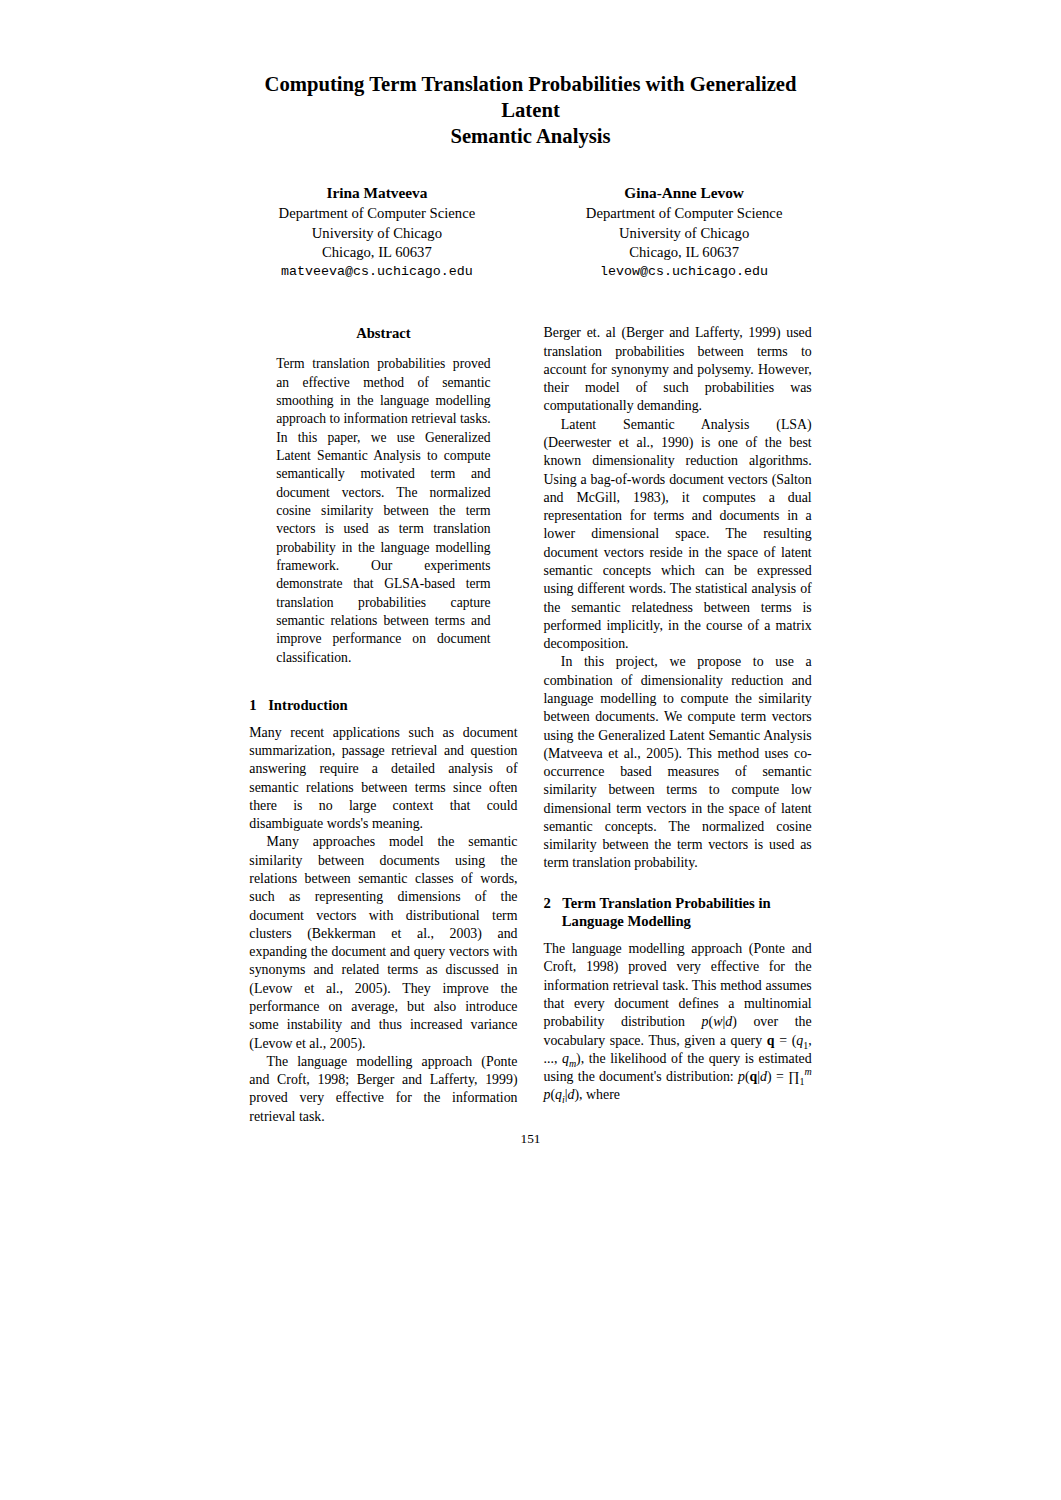Computing Term Translation Probabilities with Generalized Latent
Semantic Analysis
Irina Matveeva
Department of Computer Science
University of Chicago
Chicago, IL 60637
matveeva@cs.uchicago.edu
Gina-Anne Levow
Department of Computer Science
University of Chicago
Chicago, IL 60637
levow@cs.uchicago.edu
Abstract
Term translation probabilities proved an effective method of semantic smoothing in the language modelling approach to information retrieval tasks. In this paper, we use Generalized Latent Semantic Analysis to compute semantically motivated term and document vectors. The normalized cosine similarity between the term vectors is used as term translation probability in the language modelling framework. Our experiments demonstrate that GLSA-based term translation probabilities capture semantic relations between terms and improve performance on document classification.
1 Introduction
Many recent applications such as document summarization, passage retrieval and question answering require a detailed analysis of semantic relations between terms since often there is no large context that could disambiguate words's meaning.
Many approaches model the semantic similarity between documents using the relations between semantic classes of words, such as representing dimensions of the document vectors with distributional term clusters (Bekkerman et al., 2003) and expanding the document and query vectors with synonyms and related terms as discussed in (Levow et al., 2005). They improve the performance on average, but also introduce some instability and thus increased variance (Levow et al., 2005).
The language modelling approach (Ponte and Croft, 1998; Berger and Lafferty, 1999) proved very effective for the information retrieval task.
Berger et. al (Berger and Lafferty, 1999) used translation probabilities between terms to account for synonymy and polysemy. However, their model of such probabilities was computationally demanding.
Latent Semantic Analysis (LSA) (Deerwester et al., 1990) is one of the best known dimensionality reduction algorithms. Using a bag-of-words document vectors (Salton and McGill, 1983), it computes a dual representation for terms and documents in a lower dimensional space. The resulting document vectors reside in the space of latent semantic concepts which can be expressed using different words. The statistical analysis of the semantic relatedness between terms is performed implicitly, in the course of a matrix decomposition.
In this project, we propose to use a combination of dimensionality reduction and language modelling to compute the similarity between documents. We compute term vectors using the Generalized Latent Semantic Analysis (Matveeva et al., 2005). This method uses co-occurrence based measures of semantic similarity between terms to compute low dimensional term vectors in the space of latent semantic concepts. The normalized cosine similarity between the term vectors is used as term translation probability.
2 Term Translation Probabilities in
Language Modelling
The language modelling approach (Ponte and Croft, 1998) proved very effective for the information retrieval task. This method assumes that every document defines a multinomial probability distribution p(w|d) over the vocabulary space. Thus, given a query q = (q1, ..., qm), the likelihood of the query is estimated using the document's distribution: p(q|d) = ∏1m p(qi|d), where
151